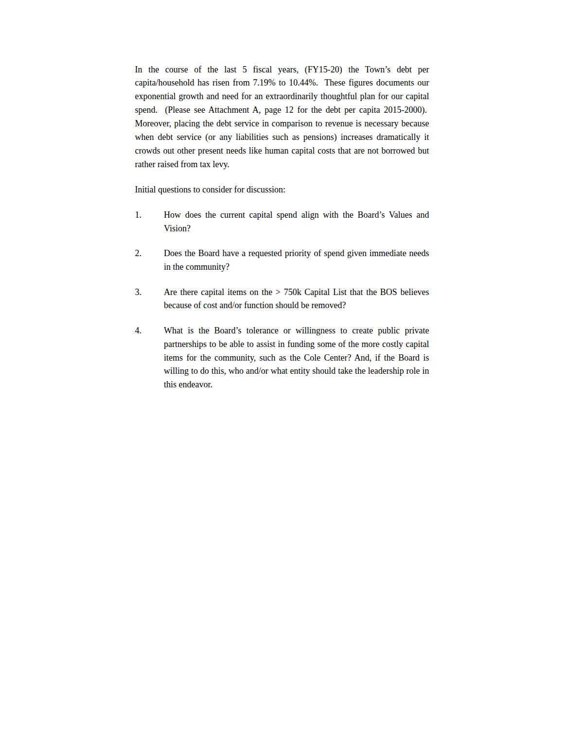In the course of the last 5 fiscal years, (FY15-20) the Town’s debt per capita/household has risen from 7.19% to 10.44%. These figures documents our exponential growth and need for an extraordinarily thoughtful plan for our capital spend. (Please see Attachment A, page 12 for the debt per capita 2015-2000). Moreover, placing the debt service in comparison to revenue is necessary because when debt service (or any liabilities such as pensions) increases dramatically it crowds out other present needs like human capital costs that are not borrowed but rather raised from tax levy.
Initial questions to consider for discussion:
1.
How does the current capital spend align with the Board’s Values and Vision?
2.
Does the Board have a requested priority of spend given immediate needs in the community?
3.
Are there capital items on the > 750k Capital List that the BOS believes because of cost and/or function should be removed?
4.
What is the Board’s tolerance or willingness to create public private partnerships to be able to assist in funding some of the more costly capital items for the community, such as the Cole Center? And, if the Board is willing to do this, who and/or what entity should take the leadership role in this endeavor.